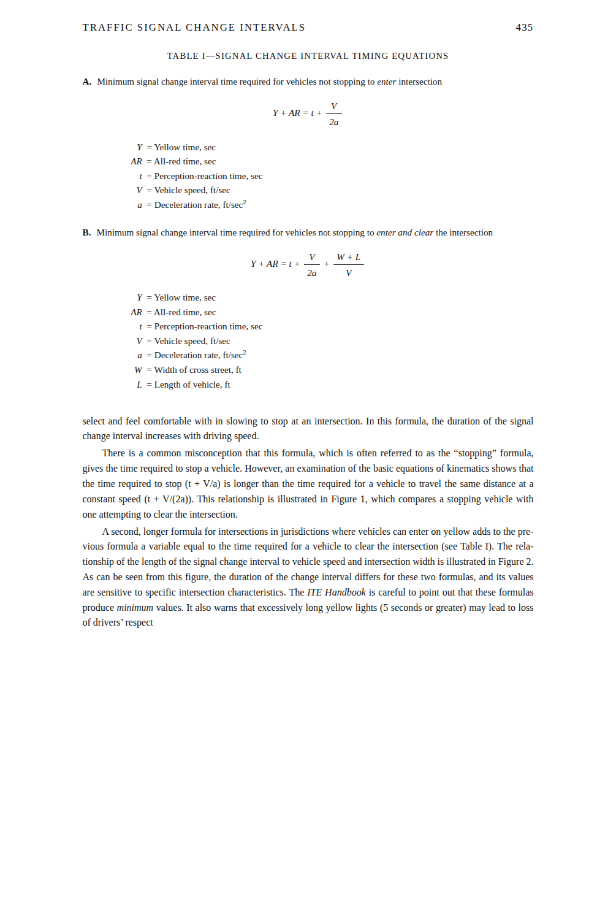Traffic Signal Change Intervals
435
Table I—Signal Change Interval Timing Equations
A.
Minimum signal change interval time required for vehicles not stopping to enter intersection
Y + AR = t + V 2a
Y
= Yellow time, sec
AR
= All-red time, sec
t
= Perception-reaction time, sec
V
= Vehicle speed, ft/sec
a
= Deceleration rate, ft/sec2
B.
Minimum signal change interval time required for vehicles not stopping to enter and clear the intersection
Y + AR = t + V 2a + W + L V
Y
= Yellow time, sec
AR
= All-red time, sec
t
= Perception-reaction time, sec
V
= Vehicle speed, ft/sec
a
= Deceleration rate, ft/sec2
W
= Width of cross street, ft
L
= Length of vehicle, ft
select and feel comfortable with in slowing to stop at an intersection. In this formula, the duration of the signal change interval increases with driving speed.
There is a common misconception that this formula, which is often referred to as the “stopping” formula, gives the time required to stop a vehicle. However, an examination of the basic equations of kinematics shows that the time required to stop (t + V/a) is longer than the time required for a vehicle to travel the same distance at a constant speed (t + V/(2a)). This relationship is illustrated in Figure 1, which compares a stopping vehicle with one attempting to clear the intersection.
A second, longer formula for intersections in jurisdictions where vehicles can enter on yellow adds to the previous formula a variable equal to the time required for a vehicle to clear the intersection (see Table I). The relationship of the length of the signal change interval to vehicle speed and intersection width is illustrated in Figure 2. As can be seen from this figure, the duration of the change interval differs for these two formulas, and its values are sensitive to specific intersection characteristics. The ITE Handbook is careful to point out that these formulas produce minimum values. It also warns that excessively long yellow lights (5 seconds or greater) may lead to loss of drivers’ respect